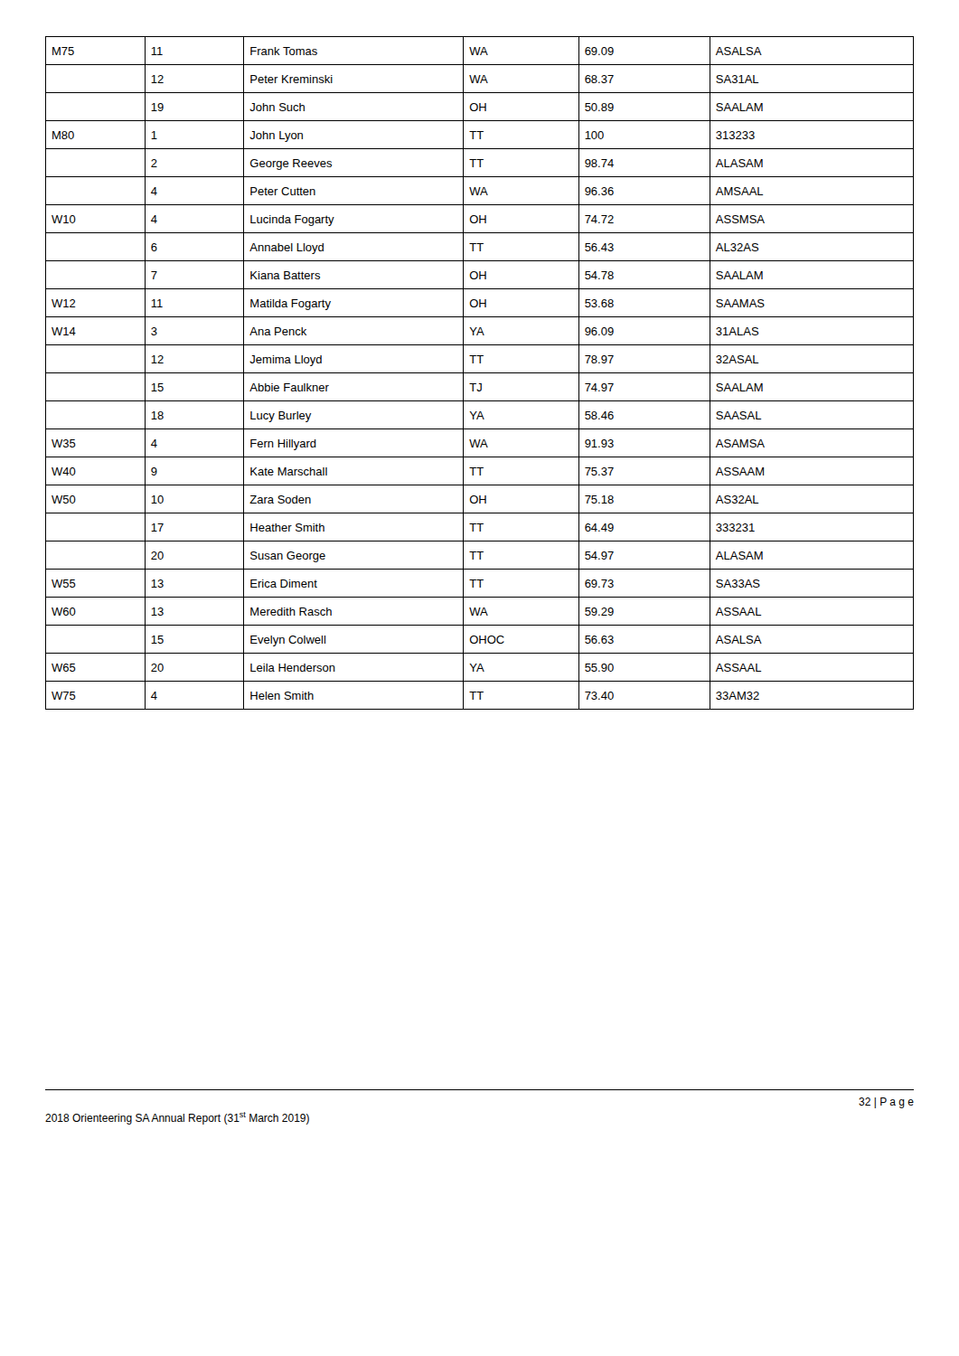| M75 | 11 | Frank Tomas | WA | 69.09 | ASALSA |
| | 12 | Peter Kreminski | WA | 68.37 | SA31AL |
| | 19 | John Such | OH | 50.89 | SAALAM |
| M80 | 1 | John Lyon | TT | 100 | 313233 |
| | 2 | George Reeves | TT | 98.74 | ALASAM |
| | 4 | Peter Cutten | WA | 96.36 | AMSAAL |
| W10 | 4 | Lucinda Fogarty | OH | 74.72 | ASSMSA |
| | 6 | Annabel Lloyd | TT | 56.43 | AL32AS |
| | 7 | Kiana Batters | OH | 54.78 | SAALAM |
| W12 | 11 | Matilda Fogarty | OH | 53.68 | SAAMAS |
| W14 | 3 | Ana Penck | YA | 96.09 | 31ALAS |
| | 12 | Jemima Lloyd | TT | 78.97 | 32ASAL |
| | 15 | Abbie Faulkner | TJ | 74.97 | SAALAM |
| | 18 | Lucy Burley | YA | 58.46 | SAASAL |
| W35 | 4 | Fern Hillyard | WA | 91.93 | ASAMSA |
| W40 | 9 | Kate Marschall | TT | 75.37 | ASSAAM |
| W50 | 10 | Zara Soden | OH | 75.18 | AS32AL |
| | 17 | Heather Smith | TT | 64.49 | 333231 |
| | 20 | Susan George | TT | 54.97 | ALASAM |
| W55 | 13 | Erica Diment | TT | 69.73 | SA33AS |
| W60 | 13 | Meredith Rasch | WA | 59.29 | ASSAAL |
| | 15 | Evelyn Colwell | OHOC | 56.63 | ASALSA |
| W65 | 20 | Leila Henderson | YA | 55.90 | ASSAAL |
| W75 | 4 | Helen Smith | TT | 73.40 | 33AM32 |
32 | P a g e
2018 Orienteering SA Annual Report (31st March 2019)